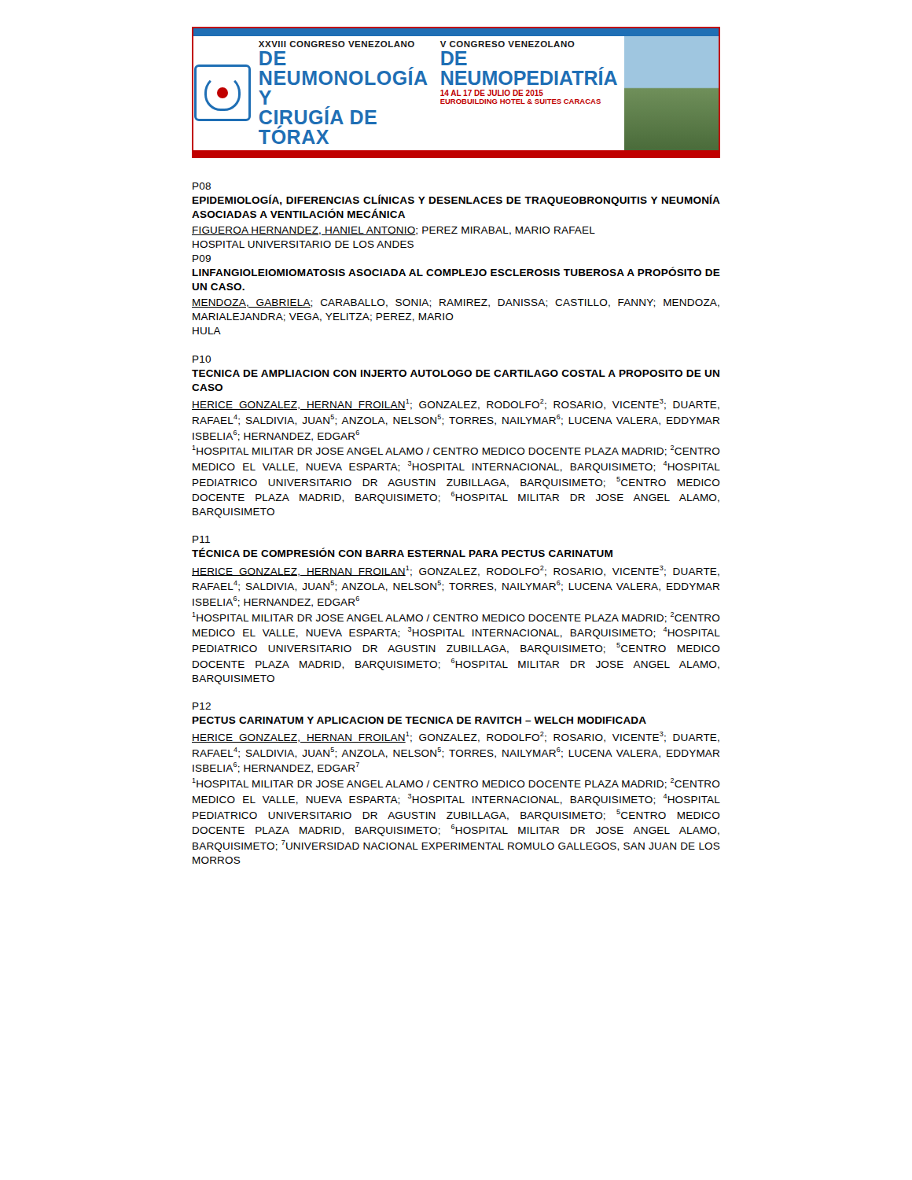XXVIII CONGRESO VENEZOLANO
DE NEUMONOLOGÍA Y
CIRUGÍA DE TÓRAX
V CONGRESO VENEZOLANO
DE NEUMOPEDIATRÍA
14 AL 17 DE JULIO DE 2015
EUROBUILDING HOTEL & SUITES CARACAS
P08
EPIDEMIOLOGÍA, DIFERENCIAS CLÍNICAS Y DESENLACES DE TRAQUEOBRONQUITIS Y NEUMONÍA ASOCIADAS A VENTILACIÓN MECÁNICA
FIGUEROA HERNANDEZ, HANIEL ANTONIO; PEREZ MIRABAL, MARIO RAFAEL
HOSPITAL UNIVERSITARIO DE LOS ANDES
P09
LINFANGIOLEIOMIOMATOSIS ASOCIADA AL COMPLEJO ESCLEROSIS TUBEROSA A PROPÓSITO DE UN CASO.
MENDOZA, GABRIELA; CARABALLO, SONIA; RAMIREZ, DANISSA; CASTILLO, FANNY; MENDOZA, MARIALEJANDRA; VEGA, YELITZA; PEREZ, MARIO
HULA
P10
TECNICA DE AMPLIACION CON INJERTO AUTOLOGO DE CARTILAGO COSTAL A PROPOSITO DE UN CASO
HERICE GONZALEZ, HERNAN FROILAN1; GONZALEZ, RODOLFO2; ROSARIO, VICENTE3; DUARTE, RAFAEL4; SALDIVIA, JUAN5; ANZOLA, NELSON5; TORRES, NAILYMAR6; LUCENA VALERA, EDDYMAR ISBELIA6; HERNANDEZ, EDGAR6
1HOSPITAL MILITAR DR JOSE ANGEL ALAMO / CENTRO MEDICO DOCENTE PLAZA MADRID; 2CENTRO MEDICO EL VALLE, NUEVA ESPARTA; 3HOSPITAL INTERNACIONAL, BARQUISIMETO; 4HOSPITAL PEDIATRICO UNIVERSITARIO DR AGUSTIN ZUBILLAGA, BARQUISIMETO; 5CENTRO MEDICO DOCENTE PLAZA MADRID, BARQUISIMETO; 6HOSPITAL MILITAR DR JOSE ANGEL ALAMO, BARQUISIMETO
P11
TÉCNICA DE COMPRESIÓN CON BARRA ESTERNAL PARA PECTUS CARINATUM
HERICE GONZALEZ, HERNAN FROILAN1; GONZALEZ, RODOLFO2; ROSARIO, VICENTE3; DUARTE, RAFAEL4; SALDIVIA, JUAN5; ANZOLA, NELSON5; TORRES, NAILYMAR6; LUCENA VALERA, EDDYMAR ISBELIA6; HERNANDEZ, EDGAR6
1HOSPITAL MILITAR DR JOSE ANGEL ALAMO / CENTRO MEDICO DOCENTE PLAZA MADRID; 2CENTRO MEDICO EL VALLE, NUEVA ESPARTA; 3HOSPITAL INTERNACIONAL, BARQUISIMETO; 4HOSPITAL PEDIATRICO UNIVERSITARIO DR AGUSTIN ZUBILLAGA, BARQUISIMETO; 5CENTRO MEDICO DOCENTE PLAZA MADRID, BARQUISIMETO; 6HOSPITAL MILITAR DR JOSE ANGEL ALAMO, BARQUISIMETO
P12
PECTUS CARINATUM Y APLICACION DE TECNICA DE RAVITCH – WELCH MODIFICADA
HERICE GONZALEZ, HERNAN FROILAN1; GONZALEZ, RODOLFO2; ROSARIO, VICENTE3; DUARTE, RAFAEL4; SALDIVIA, JUAN5; ANZOLA, NELSON5; TORRES, NAILYMAR6; LUCENA VALERA, EDDYMAR ISBELIA6; HERNANDEZ, EDGAR7
1HOSPITAL MILITAR DR JOSE ANGEL ALAMO / CENTRO MEDICO DOCENTE PLAZA MADRID; 2CENTRO MEDICO EL VALLE, NUEVA ESPARTA; 3HOSPITAL INTERNACIONAL, BARQUISIMETO; 4HOSPITAL PEDIATRICO UNIVERSITARIO DR AGUSTIN ZUBILLAGA, BARQUISIMETO; 5CENTRO MEDICO DOCENTE PLAZA MADRID, BARQUISIMETO; 6HOSPITAL MILITAR DR JOSE ANGEL ALAMO, BARQUISIMETO; 7UNIVERSIDAD NACIONAL EXPERIMENTAL ROMULO GALLEGOS, SAN JUAN DE LOS MORROS